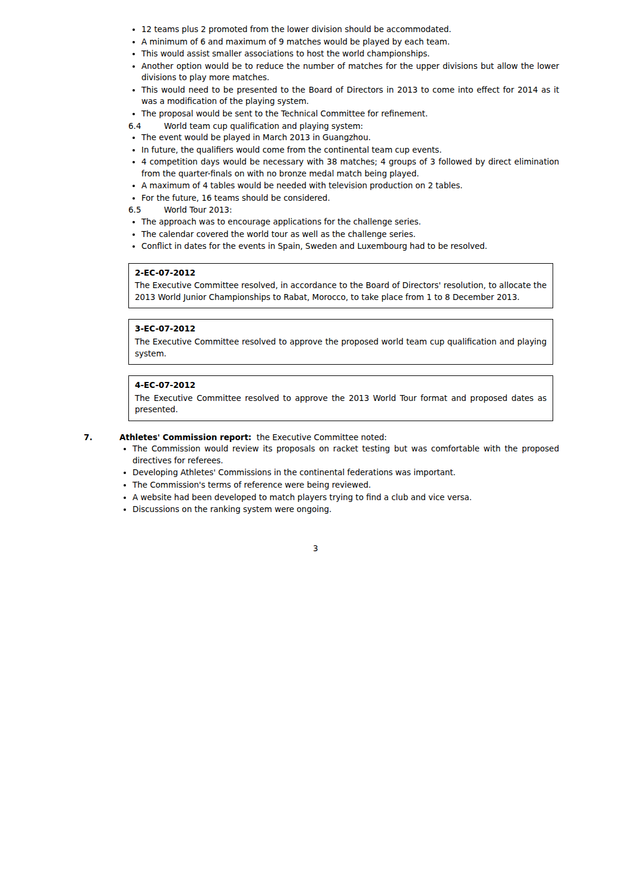12 teams plus 2 promoted from the lower division should be accommodated.
A minimum of 6 and maximum of 9 matches would be played by each team.
This would assist smaller associations to host the world championships.
Another option would be to reduce the number of matches for the upper divisions but allow the lower divisions to play more matches.
This would need to be presented to the Board of Directors in 2013 to come into effect for 2014 as it was a modification of the playing system.
The proposal would be sent to the Technical Committee for refinement.
6.4
World team cup qualification and playing system:
The event would be played in March 2013 in Guangzhou.
In future, the qualifiers would come from the continental team cup events.
4 competition days would be necessary with 38 matches; 4 groups of 3 followed by direct elimination from the quarter-finals on with no bronze medal match being played.
A maximum of 4 tables would be needed with television production on 2 tables.
For the future, 16 teams should be considered.
6.5
World Tour 2013:
The approach was to encourage applications for the challenge series.
The calendar covered the world tour as well as the challenge series.
Conflict in dates for the events in Spain, Sweden and Luxembourg had to be resolved.
2-EC-07-2012
The Executive Committee resolved, in accordance to the Board of Directors' resolution, to allocate the 2013 World Junior Championships to Rabat, Morocco, to take place from 1 to 8 December 2013.
3-EC-07-2012
The Executive Committee resolved to approve the proposed world team cup qualification and playing system.
4-EC-07-2012
The Executive Committee resolved to approve the 2013 World Tour format and proposed dates as presented.
7.
Athletes' Commission report: the Executive Committee noted:
The Commission would review its proposals on racket testing but was comfortable with the proposed directives for referees.
Developing Athletes' Commissions in the continental federations was important.
The Commission's terms of reference were being reviewed.
A website had been developed to match players trying to find a club and vice versa.
Discussions on the ranking system were ongoing.
3